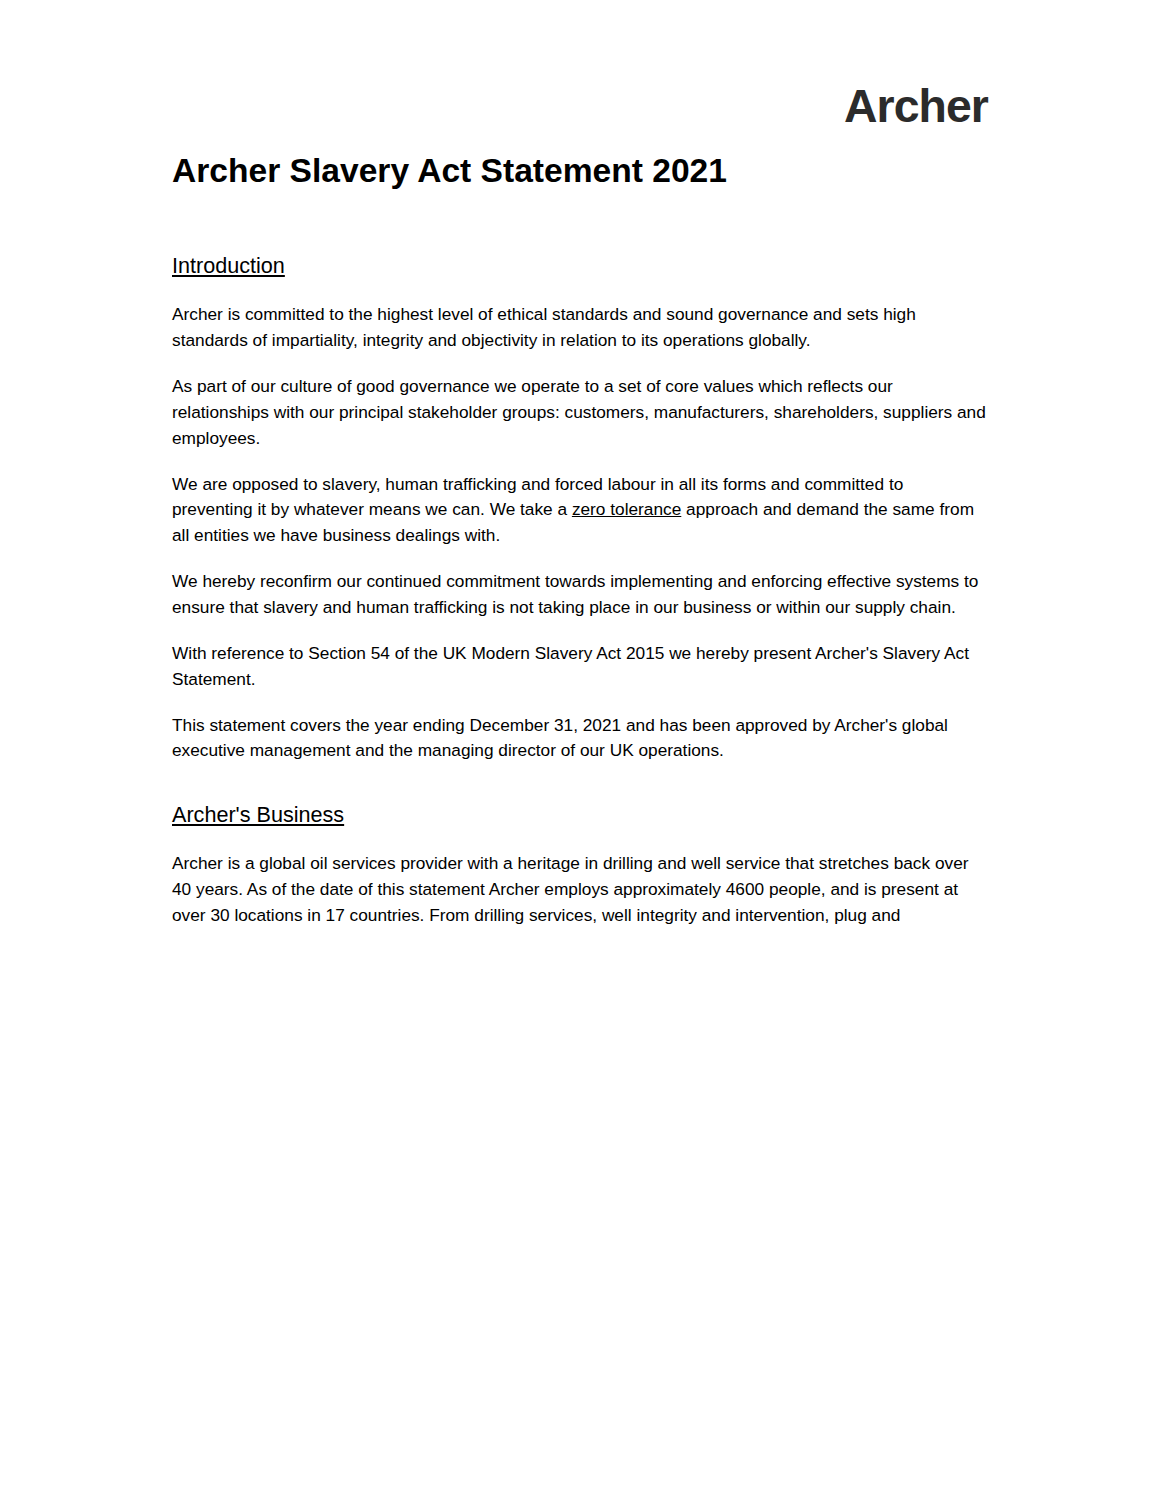Archer
Archer Slavery Act Statement 2021
Introduction
Archer is committed to the highest level of ethical standards and sound governance and sets high standards of impartiality, integrity and objectivity in relation to its operations globally.
As part of our culture of good governance we operate to a set of core values which reflects our relationships with our principal stakeholder groups: customers, manufacturers, shareholders, suppliers and employees.
We are opposed to slavery, human trafficking and forced labour in all its forms and committed to preventing it by whatever means we can. We take a zero tolerance approach and demand the same from all entities we have business dealings with.
We hereby reconfirm our continued commitment towards implementing and enforcing effective systems to ensure that slavery and human trafficking is not taking place in our business or within our supply chain.
With reference to Section 54 of the UK Modern Slavery Act 2015 we hereby present Archer's Slavery Act Statement.
This statement covers the year ending December 31, 2021 and has been approved by Archer's global executive management and the managing director of our UK operations.
Archer's Business
Archer is a global oil services provider with a heritage in drilling and well service that stretches back over 40 years. As of the date of this statement Archer employs approximately 4600 people, and is present at over 30 locations in 17 countries. From drilling services, well integrity and intervention, plug and